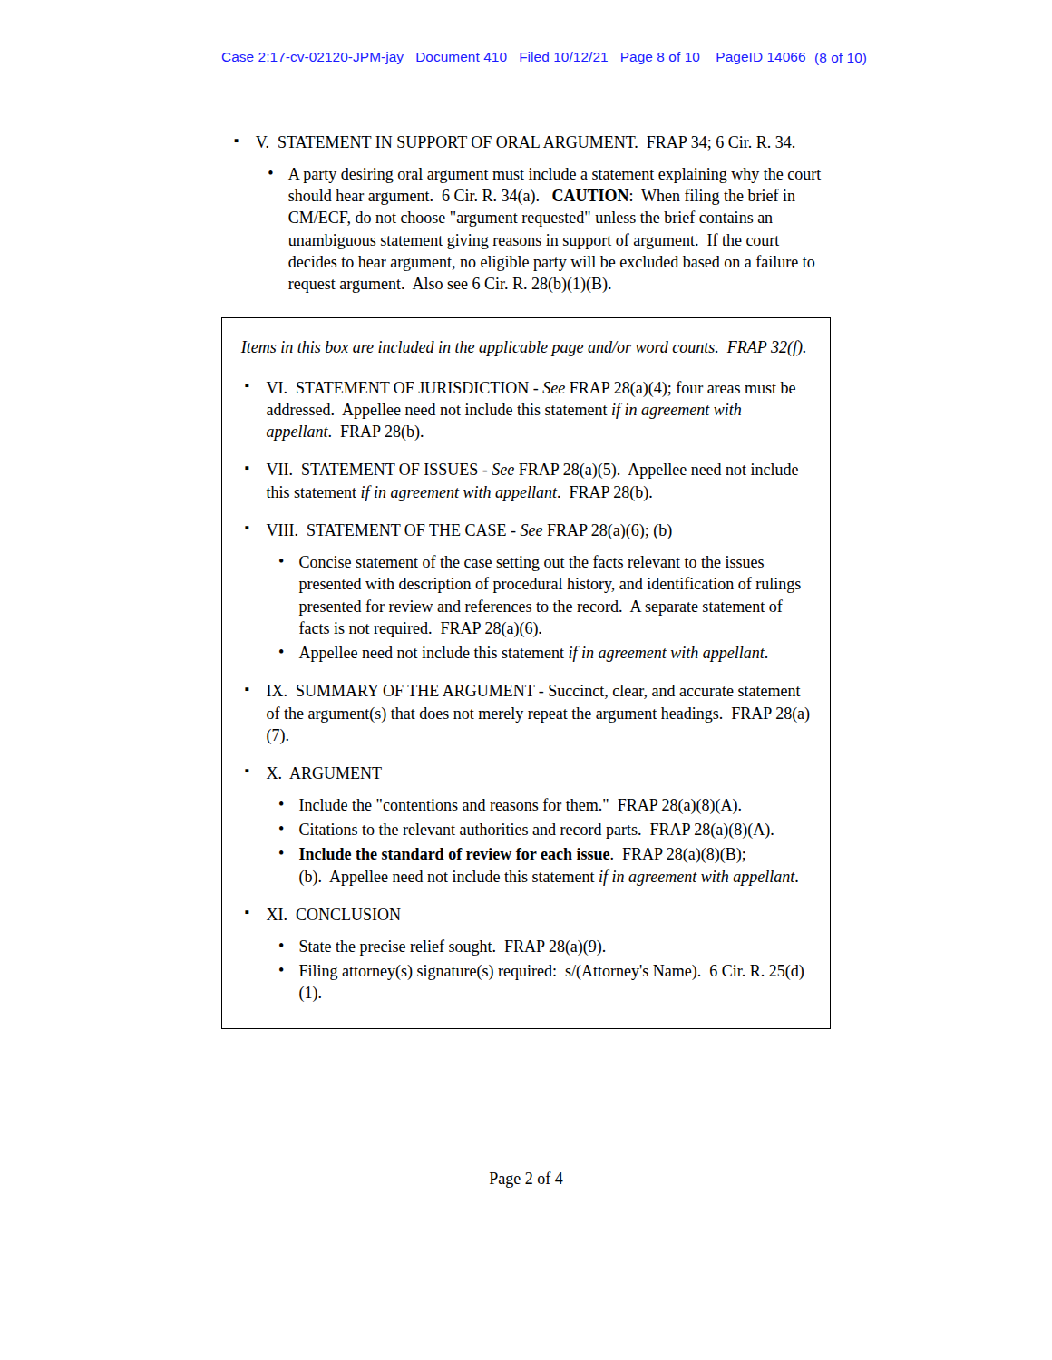Case 2:17-cv-02120-JPM-jay Document 410 Filed 10/12/21 Page 8 of 10 PageID 14066(8 of 10)
V. STATEMENT IN SUPPORT OF ORAL ARGUMENT. FRAP 34; 6 Cir. R. 34.
A party desiring oral argument must include a statement explaining why the court should hear argument. 6 Cir. R. 34(a). CAUTION: When filing the brief in CM/ECF, do not choose "argument requested" unless the brief contains an unambiguous statement giving reasons in support of argument. If the court decides to hear argument, no eligible party will be excluded based on a failure to request argument. Also see 6 Cir. R. 28(b)(1)(B).
Items in this box are included in the applicable page and/or word counts. FRAP 32(f).
VI. STATEMENT OF JURISDICTION - See FRAP 28(a)(4); four areas must be addressed. Appellee need not include this statement if in agreement with appellant. FRAP 28(b).
VII. STATEMENT OF ISSUES - See FRAP 28(a)(5). Appellee need not include this statement if in agreement with appellant. FRAP 28(b).
VIII. STATEMENT OF THE CASE - See FRAP 28(a)(6); (b)
Concise statement of the case setting out the facts relevant to the issues presented with description of procedural history, and identification of rulings presented for review and references to the record. A separate statement of facts is not required. FRAP 28(a)(6).
Appellee need not include this statement if in agreement with appellant.
IX. SUMMARY OF THE ARGUMENT - Succinct, clear, and accurate statement of the argument(s) that does not merely repeat the argument headings. FRAP 28(a)(7).
X. ARGUMENT
Include the "contentions and reasons for them." FRAP 28(a)(8)(A).
Citations to the relevant authorities and record parts. FRAP 28(a)(8)(A).
Include the standard of review for each issue. FRAP 28(a)(8)(B);
(b). Appellee need not include this statement if in agreement with appellant.
XI. CONCLUSION
State the precise relief sought. FRAP 28(a)(9).
Filing attorney(s) signature(s) required: s/(Attorney's Name). 6 Cir. R. 25(d)(1).
Page 2 of 4